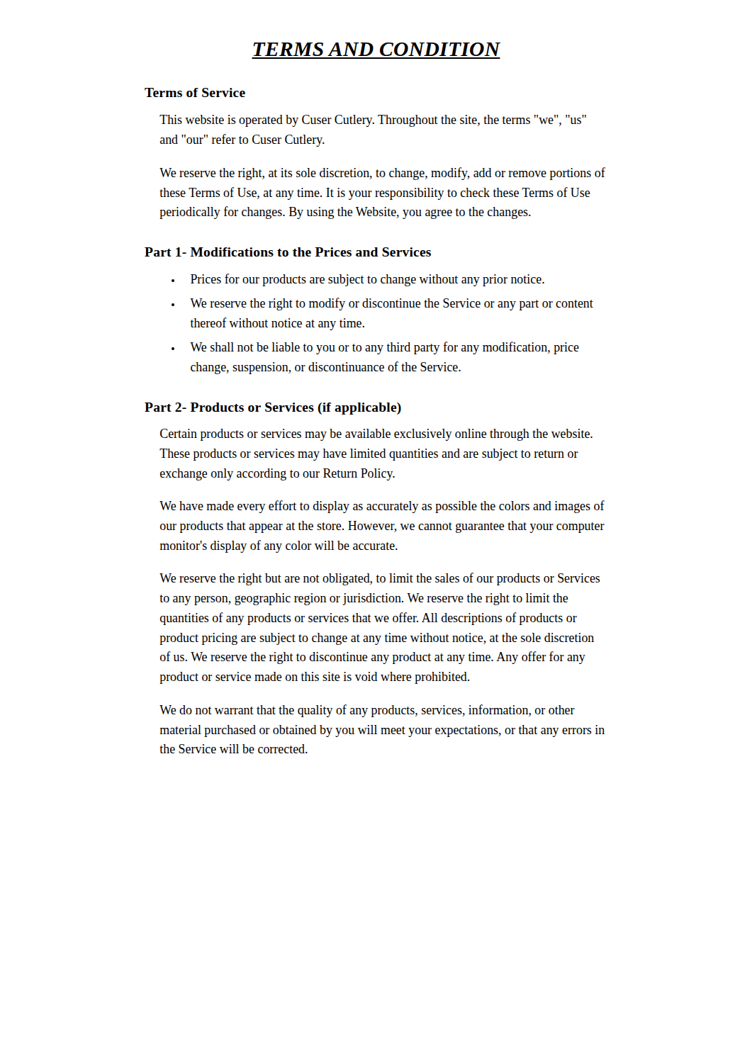TERMS AND CONDITION
Terms of Service
This website is operated by Cuser Cutlery. Throughout the site, the terms "we", "us" and "our" refer to Cuser Cutlery.
We reserve the right, at its sole discretion, to change, modify, add or remove portions of these Terms of Use, at any time. It is your responsibility to check these Terms of Use periodically for changes. By using the Website, you agree to the changes.
Part 1- Modifications to the Prices and Services
Prices for our products are subject to change without any prior notice.
We reserve the right to modify or discontinue the Service or any part or content thereof without notice at any time.
We shall not be liable to you or to any third party for any modification, price change, suspension, or discontinuance of the Service.
Part 2- Products or Services (if applicable)
Certain products or services may be available exclusively online through the website. These products or services may have limited quantities and are subject to return or exchange only according to our Return Policy.
We have made every effort to display as accurately as possible the colors and images of our products that appear at the store. However, we cannot guarantee that your computer monitor's display of any color will be accurate.
We reserve the right but are not obligated, to limit the sales of our products or Services to any person, geographic region or jurisdiction. We reserve the right to limit the quantities of any products or services that we offer. All descriptions of products or product pricing are subject to change at any time without notice, at the sole discretion of us. We reserve the right to discontinue any product at any time. Any offer for any product or service made on this site is void where prohibited.
We do not warrant that the quality of any products, services, information, or other material purchased or obtained by you will meet your expectations, or that any errors in the Service will be corrected.